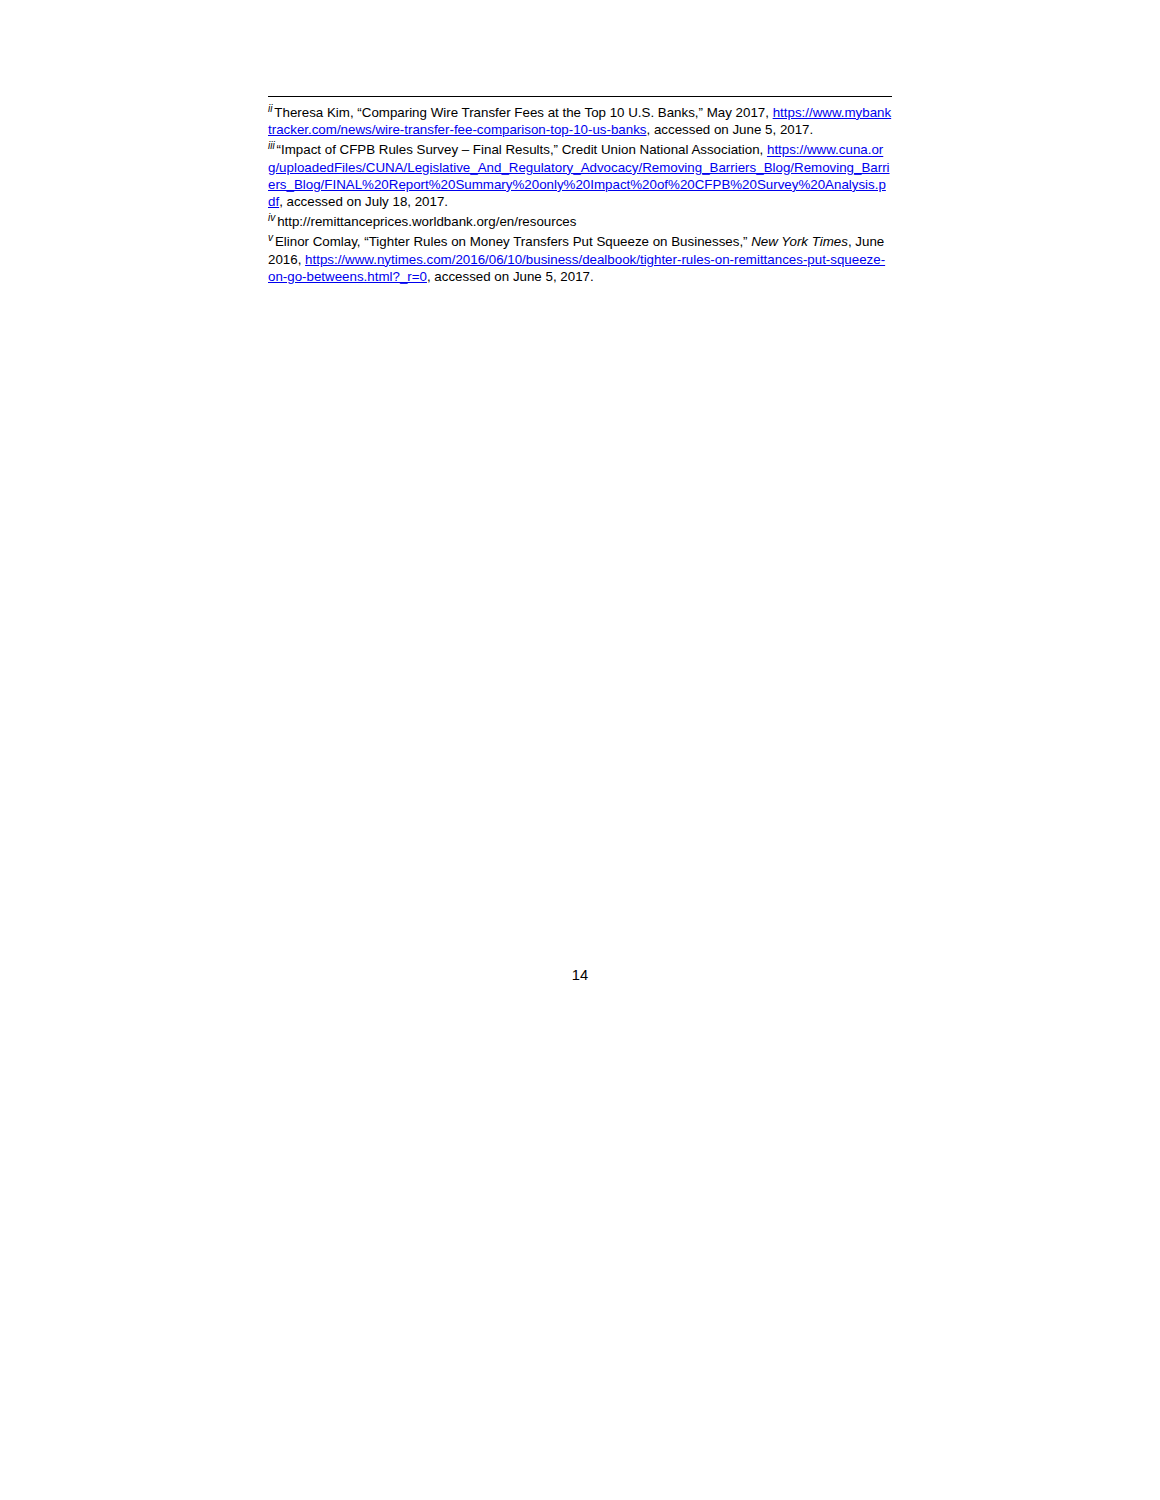ii Theresa Kim, “Comparing Wire Transfer Fees at the Top 10 U.S. Banks,” May 2017, https://www.mybanktracker.com/news/wire-transfer-fee-comparison-top-10-us-banks, accessed on June 5, 2017.
iii“Impact of CFPB Rules Survey – Final Results,” Credit Union National Association, https://www.cuna.org/uploadedFiles/CUNA/Legislative_And_Regulatory_Advocacy/Removing_Barriers_Blog/Removing_Barriers_Blog/FINAL%20Report%20Summary%20only%20Impact%20of%20CFPB%20Survey%20Analysis.pdf, accessed on July 18, 2017.
iv http://remittanceprices.worldbank.org/en/resources
v Elinor Comlay, “Tighter Rules on Money Transfers Put Squeeze on Businesses,” New York Times, June 2016, https://www.nytimes.com/2016/06/10/business/dealbook/tighter-rules-on-remittances-put-squeeze-on-go-betweens.html?_r=0, accessed on June 5, 2017.
14